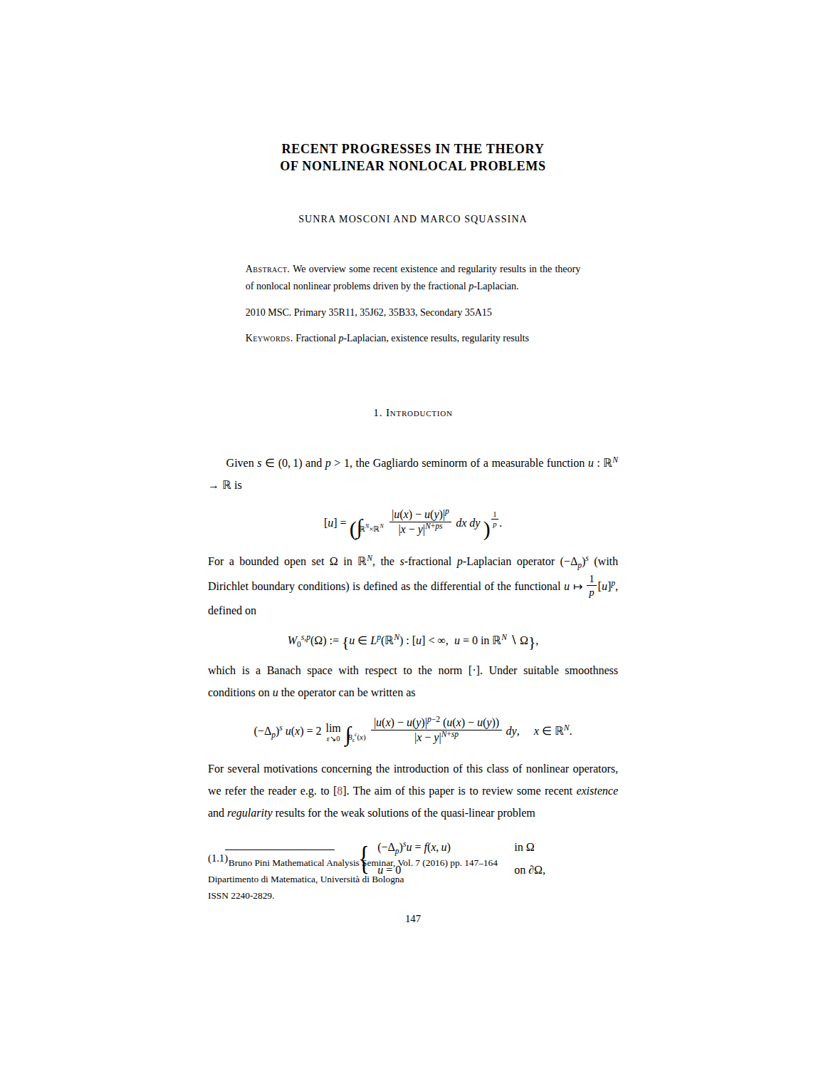Recent progresses in the theory
of nonlinear nonlocal problems
Sunra Mosconi and Marco Squassina
Abstract. We overview some recent existence and regularity results in the theory of nonlocal nonlinear problems driven by the fractional p-Laplacian.
2010 MSC. Primary 35R11, 35J62, 35B33, Secondary 35A15
Keywords. Fractional p-Laplacian, existence results, regularity results
1. Introduction
Given s ∈ (0, 1) and p > 1, the Gagliardo seminorm of a measurable function u : ℝN → ℝ is
[u] = (∫ℝN×ℝN |u(x) − u(y)|p |x − y|N+ps dx dy )1 p.
For a bounded open set Ω in ℝN, the s-fractional p-Laplacian operator (−Δp)s (with Dirichlet boundary conditions) is defined as the differential of the functional u ↦ 1 p[u]p, defined on
W0s,p(Ω) := {u ∈ Lp(ℝN) : [u] < ∞, u = 0 in ℝN ∖ Ω},
which is a Banach space with respect to the norm [·]. Under suitable smoothness conditions on u the operator can be written as
(−Δp)s u(x) = 2 lim ε↘0 ∫Bεc(x) |u(x) − u(y)|p−2 (u(x) − u(y)) |x − y|N+sp dy, x ∈ ℝN.
For several motivations concerning the introduction of this class of nonlinear operators, we refer the reader e.g. to [8]. The aim of this paper is to review some recent existence and regularity results for the weak solutions of the quasi-linear problem
(1.1)
{ (−Δp)su = f(x, u) in Ω u = 0 on ∂Ω,
Bruno Pini Mathematical Analysis Seminar, Vol. 7 (2016) pp. 147–164
Dipartimento di Matematica, Università di Bologna
ISSN 2240-2829.
147